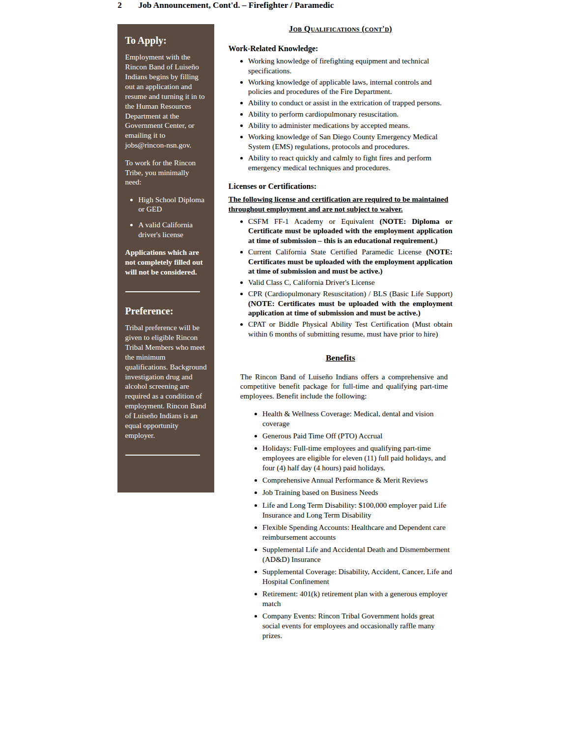2 Job Announcement, Cont'd. – Firefighter / Paramedic
To Apply:
Employment with the Rincon Band of Luiseño Indians begins by filling out an application and resume and turning it in to the Human Resources Department at the Government Center, or emailing it to jobs@rincon-nsn.gov.
To work for the Rincon Tribe, you minimally need:
High School Diploma or GED
A valid California driver's license
Applications which are not completely filled out will not be considered.
Preference:
Tribal preference will be given to eligible Rincon Tribal Members who meet the minimum qualifications. Background investigation drug and alcohol screening are required as a condition of employment. Rincon Band of Luiseño Indians is an equal opportunity employer.
Job Qualifications (cont'd)
Work-Related Knowledge:
Working knowledge of firefighting equipment and technical specifications.
Working knowledge of applicable laws, internal controls and policies and procedures of the Fire Department.
Ability to conduct or assist in the extrication of trapped persons.
Ability to perform cardiopulmonary resuscitation.
Ability to administer medications by accepted means.
Working knowledge of San Diego County Emergency Medical System (EMS) regulations, protocols and procedures.
Ability to react quickly and calmly to fight fires and perform emergency medical techniques and procedures.
Licenses or Certifications:
The following license and certification are required to be maintained throughout employment and are not subject to waiver.
CSFM FF-1 Academy or Equivalent (NOTE: Diploma or Certificate must be uploaded with the employment application at time of submission – this is an educational requirement.)
Current California State Certified Paramedic License (NOTE: Certificates must be uploaded with the employment application at time of submission and must be active.)
Valid Class C, California Driver's License
CPR (Cardiopulmonary Resuscitation) / BLS (Basic Life Support) (NOTE: Certificates must be uploaded with the employment application at time of submission and must be active.)
CPAT or Biddle Physical Ability Test Certification (Must obtain within 6 months of submitting resume, must have prior to hire)
Benefits
The Rincon Band of Luiseño Indians offers a comprehensive and competitive benefit package for full-time and qualifying part-time employees. Benefit include the following:
Health & Wellness Coverage: Medical, dental and vision coverage
Generous Paid Time Off (PTO) Accrual
Holidays: Full-time employees and qualifying part-time employees are eligible for eleven (11) full paid holidays, and four (4) half day (4 hours) paid holidays.
Comprehensive Annual Performance & Merit Reviews
Job Training based on Business Needs
Life and Long Term Disability: $100,000 employer paid Life Insurance and Long Term Disability
Flexible Spending Accounts: Healthcare and Dependent care reimbursement accounts
Supplemental Life and Accidental Death and Dismemberment (AD&D) Insurance
Supplemental Coverage: Disability, Accident, Cancer, Life and Hospital Confinement
Retirement: 401(k) retirement plan with a generous employer match
Company Events: Rincon Tribal Government holds great social events for employees and occasionally raffle many prizes.